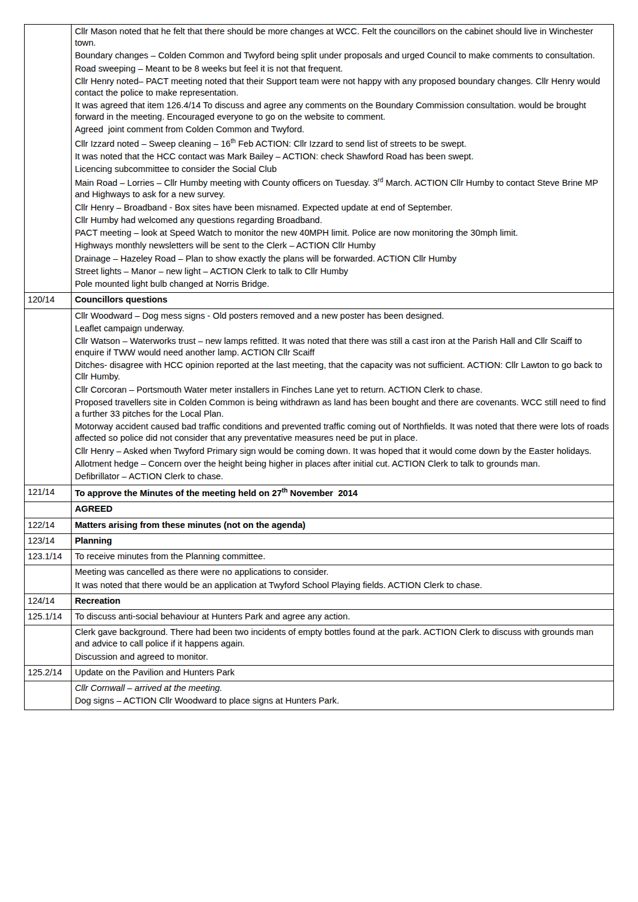| | Cllr Mason noted that he felt that there should be more changes at WCC. Felt the councillors on the cabinet should live in Winchester town. Boundary changes – Colden Common and Twyford being split under proposals and urged Council to make comments to consultation. Road sweeping – Meant to be 8 weeks but feel it is not that frequent. Cllr Henry noted– PACT meeting noted that their Support team were not happy with any proposed boundary changes. Cllr Henry would contact the police to make representation. It was agreed that item 126.4/14 To discuss and agree any comments on the Boundary Commission consultation. would be brought forward in the meeting. Encouraged everyone to go on the website to comment. Agreed joint comment from Colden Common and Twyford. Cllr Izzard noted – Sweep cleaning – 16 th Feb ACTION: Cllr Izzard to send list of streets to be swept. It was noted that the HCC contact was Mark Bailey – ACTION: check Shawford Road has been swept. Licencing subcommittee to consider the Social Club Main Road – Lorries – Cllr Humby meeting with County officers on Tuesday. 3 rd March. ACTION Cllr Humby to contact Steve Brine MP and Highways to ask for a new survey. Cllr Henry – Broadband - Box sites have been misnamed. Expected update at end of September. Cllr Humby had welcomed any questions regarding Broadband. PACT meeting – look at Speed Watch to monitor the new 40MPH limit. Police are now monitoring the 30mph limit. Highways monthly newsletters will be sent to the Clerk – ACTION Cllr Humby Drainage – Hazeley Road – Plan to show exactly the plans will be forwarded. ACTION Cllr Humby Street lights – Manor – new light – ACTION Clerk to talk to Cllr Humby Pole mounted light bulb changed at Norris Bridge. |
| 120/14 | Councillors questions |
| | Cllr Woodward – Dog mess signs - Old posters removed and a new poster has been designed. Leaflet campaign underway. Cllr Watson – Waterworks trust – new lamps refitted. It was noted that there was still a cast iron at the Parish Hall and Cllr Scaiff to enquire if TWW would need another lamp. ACTION Cllr Scaiff Ditches- disagree with HCC opinion reported at the last meeting, that the capacity was not sufficient. ACTION: Cllr Lawton to go back to Cllr Humby. Cllr Corcoran – Portsmouth Water meter installers in Finches Lane yet to return. ACTION Clerk to chase. Proposed travellers site in Colden Common is being withdrawn as land has been bought and there are covenants. WCC still need to find a further 33 pitches for the Local Plan. Motorway accident caused bad traffic conditions and prevented traffic coming out of Northfields. It was noted that there were lots of roads affected so police did not consider that any preventative measures need be put in place. Cllr Henry – Asked when Twyford Primary sign would be coming down. It was hoped that it would come down by the Easter holidays. Allotment hedge – Concern over the height being higher in places after initial cut. ACTION Clerk to talk to grounds man. Defibrillator – ACTION Clerk to chase. |
| 121/14 | To approve the Minutes of the meeting held on 27 th November 2014 |
| | AGREED |
| 122/14 | Matters arising from these minutes (not on the agenda) |
| 123/14 | Planning |
| 123.1/14 | To receive minutes from the Planning committee. |
| | Meeting was cancelled as there were no applications to consider. It was noted that there would be an application at Twyford School Playing fields. ACTION Clerk to chase. |
| 124/14 | Recreation |
| 125.1/14 | To discuss anti-social behaviour at Hunters Park and agree any action. |
| | Clerk gave background. There had been two incidents of empty bottles found at the park. ACTION Clerk to discuss with grounds man and advice to call police if it happens again. Discussion and agreed to monitor. |
| 125.2/14 | Update on the Pavilion and Hunters Park |
| | Cllr Cornwall – arrived at the meeting. Dog signs – ACTION Cllr Woodward to place signs at Hunters Park. |